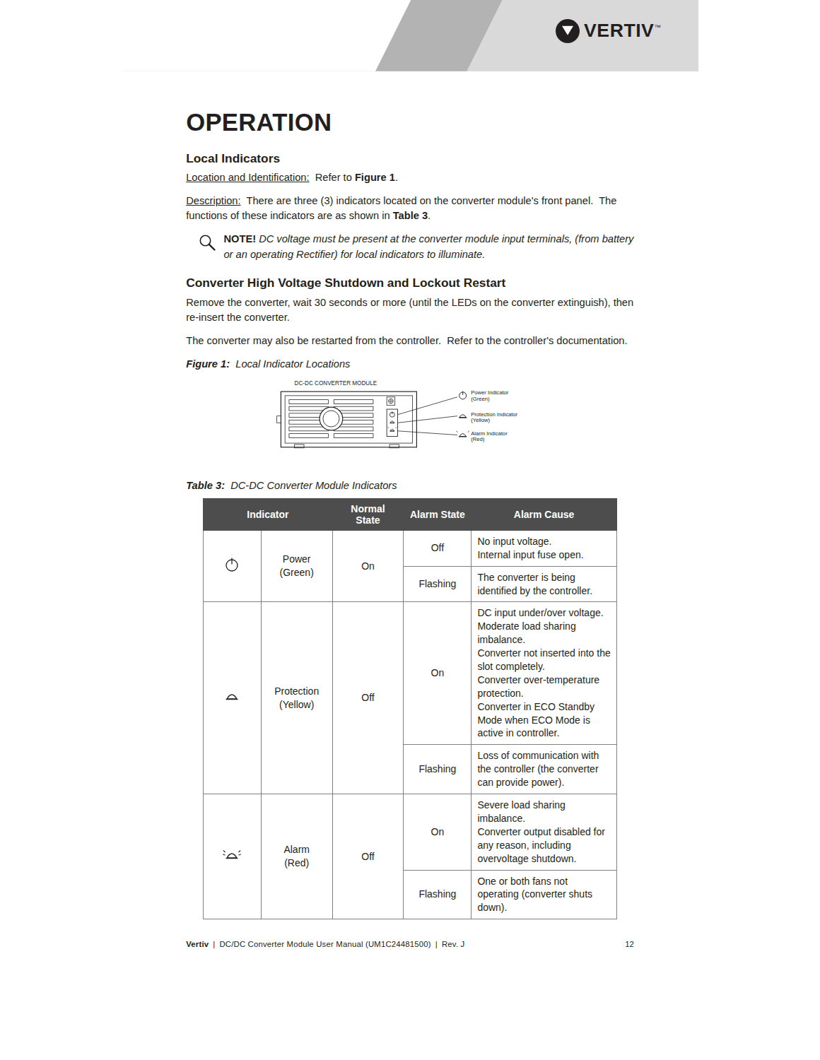VERTIV™
OPERATION
Local Indicators
Location and Identification: Refer to Figure 1.
Description: There are three (3) indicators located on the converter module's front panel. The functions of these indicators are as shown in Table 3.
NOTE! DC voltage must be present at the converter module input terminals, (from battery or an operating Rectifier) for local indicators to illuminate.
Converter High Voltage Shutdown and Lockout Restart
Remove the converter, wait 30 seconds or more (until the LEDs on the converter extinguish), then re-insert the converter.
The converter may also be restarted from the controller. Refer to the controller's documentation.
Figure 1: Local Indicator Locations
DC-DC CONVERTER MODULE Power Indicator (Green) Protection Indicator (Yellow) Alarm Indicator (Red)
Table 3: DC-DC Converter Module Indicators
| Indicator | Normal State | Alarm State | Alarm Cause |
| --- | --- | --- | --- |
| | Power (Green) | On | Off | No input voltage. Internal input fuse open. |
| Flashing | The converter is being identified by the controller. |
| | Protection (Yellow) | Off | On | DC input under/over voltage. Moderate load sharing imbalance. Converter not inserted into the slot completely. Converter over-temperature protection. Converter in ECO Standby Mode when ECO Mode is active in controller. |
| Flashing | Loss of communication with the controller (the converter can provide power). |
| | Alarm (Red) | Off | On | Severe load sharing imbalance. Converter output disabled for any reason, including overvoltage shutdown. |
| Flashing | One or both fans not operating (converter shuts down). |
Vertiv|DC/DC Converter Module User Manual (UM1C24481500)|Rev. J
12